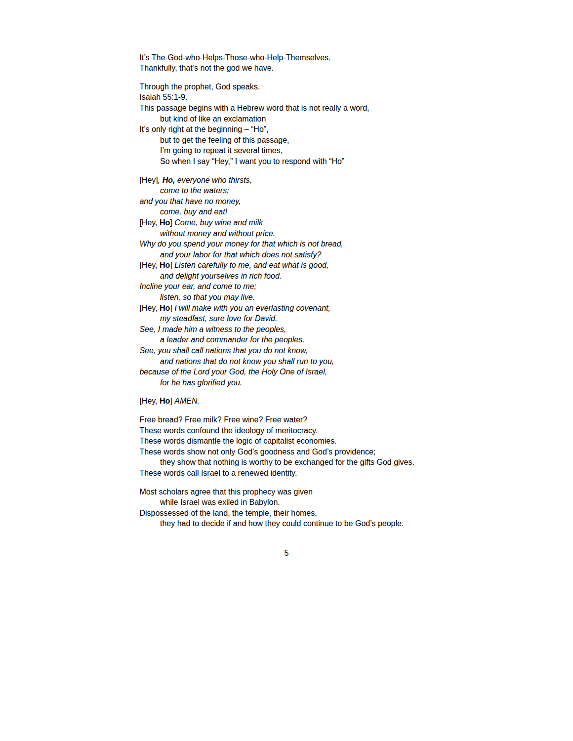It’s The-God-who-Helps-Those-who-Help-Themselves. Thankfully, that’s not the god we have.
Through the prophet, God speaks. Isaiah 55:1-9. This passage begins with a Hebrew word that is not really a word, but kind of like an exclamation It’s only right at the beginning – “Ho”, but to get the feeling of this passage, I’m going to repeat it several times, So when I say “Hey,” I want you to respond with “Ho”
[Hey], Ho, everyone who thirsts, come to the waters; and you that have no money, come, buy and eat! [Hey, Ho] Come, buy wine and milk without money and without price. Why do you spend your money for that which is not bread, and your labor for that which does not satisfy? [Hey, Ho] Listen carefully to me, and eat what is good, and delight yourselves in rich food. Incline your ear, and come to me; listen, so that you may live. [Hey, Ho] I will make with you an everlasting covenant, my steadfast, sure love for David. See, I made him a witness to the peoples, a leader and commander for the peoples. See, you shall call nations that you do not know, and nations that do not know you shall run to you, because of the Lord your God, the Holy One of Israel, for he has glorified you.
[Hey, Ho] AMEN.
Free bread? Free milk? Free wine? Free water? These words confound the ideology of meritocracy. These words dismantle the logic of capitalist economies. These words show not only God’s goodness and God’s providence; they show that nothing is worthy to be exchanged for the gifts God gives. These words call Israel to a renewed identity.
Most scholars agree that this prophecy was given while Israel was exiled in Babylon. Dispossessed of the land, the temple, their homes, they had to decide if and how they could continue to be God’s people.
5